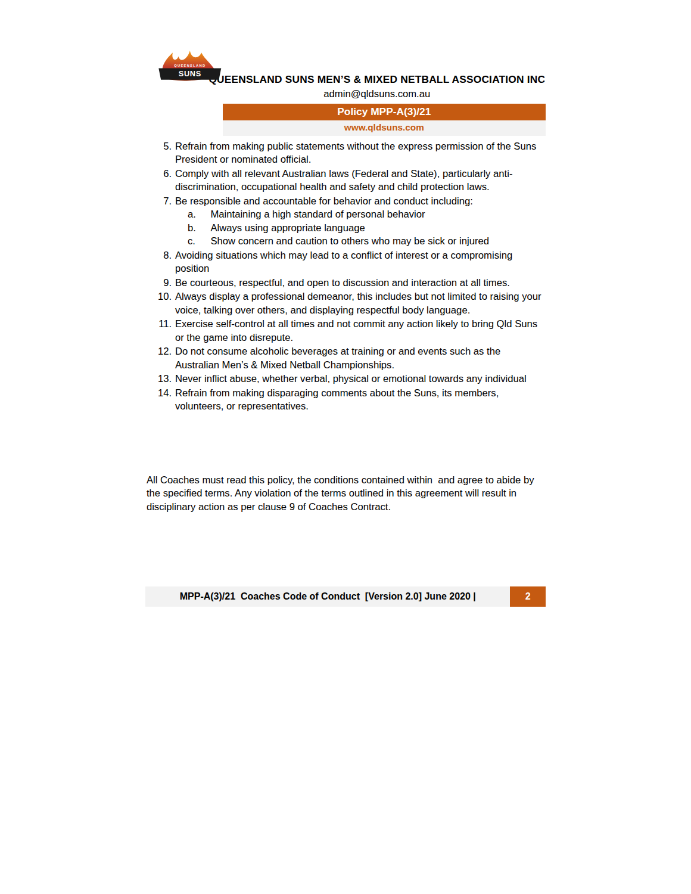SUNS QUEENSLAND
QUEENSLAND SUNS MEN’S & MIXED NETBALL ASSOCIATION INC
admin@qldsuns.com.au
Policy MPP-A(3)/21
www.qldsuns.com
5. Refrain from making public statements without the express permission of the Suns President or nominated official.
6. Comply with all relevant Australian laws (Federal and State), particularly anti-discrimination, occupational health and safety and child protection laws.
7. Be responsible and accountable for behavior and conduct including:
a. Maintaining a high standard of personal behavior
b. Always using appropriate language
c. Show concern and caution to others who may be sick or injured
8. Avoiding situations which may lead to a conflict of interest or a compromising position
9. Be courteous, respectful, and open to discussion and interaction at all times.
10. Always display a professional demeanor, this includes but not limited to raising your voice, talking over others, and displaying respectful body language.
11. Exercise self-control at all times and not commit any action likely to bring Qld Suns or the game into disrepute.
12. Do not consume alcoholic beverages at training or and events such as the Australian Men’s & Mixed Netball Championships.
13. Never inflict abuse, whether verbal, physical or emotional towards any individual
14. Refrain from making disparaging comments about the Suns, its members, volunteers, or representatives.
All Coaches must read this policy, the conditions contained within and agree to abide by the specified terms. Any violation of the terms outlined in this agreement will result in disciplinary action as per clause 9 of Coaches Contract.
MPP-A(3)/21 Coaches Code of Conduct [Version 2.0] June 2020 |
2